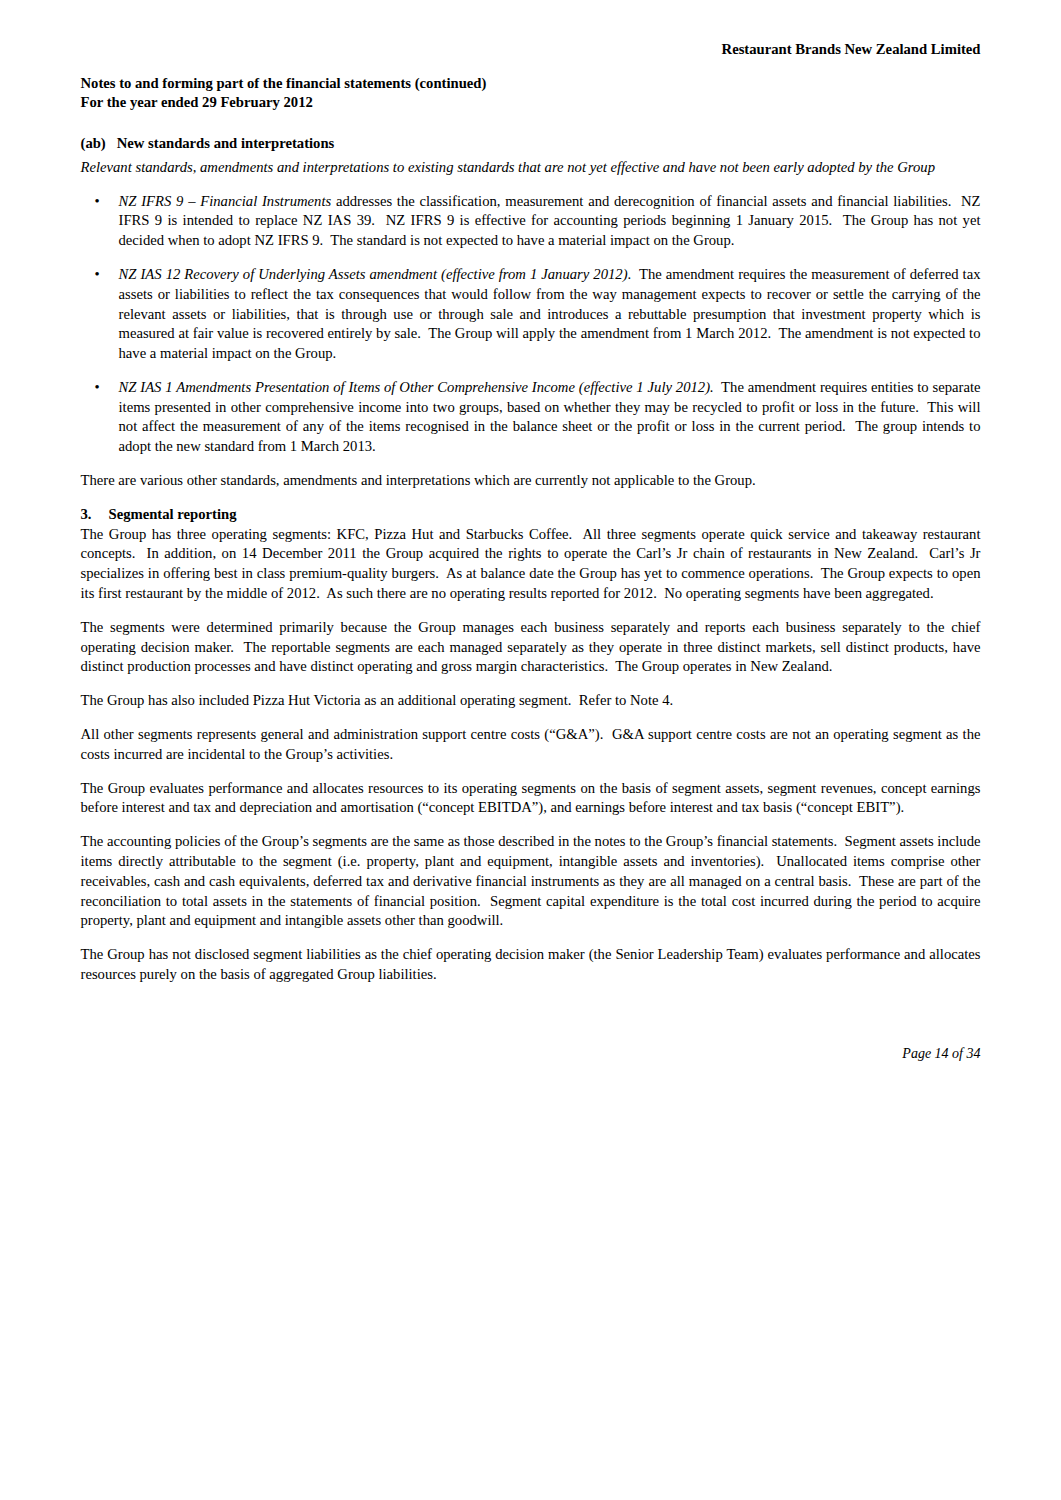Restaurant Brands New Zealand Limited
Notes to and forming part of the financial statements (continued)
For the year ended 29 February 2012
(ab) New standards and interpretations
Relevant standards, amendments and interpretations to existing standards that are not yet effective and have not been early adopted by the Group
NZ IFRS 9 – Financial Instruments addresses the classification, measurement and derecognition of financial assets and financial liabilities. NZ IFRS 9 is intended to replace NZ IAS 39. NZ IFRS 9 is effective for accounting periods beginning 1 January 2015. The Group has not yet decided when to adopt NZ IFRS 9. The standard is not expected to have a material impact on the Group.
NZ IAS 12 Recovery of Underlying Assets amendment (effective from 1 January 2012). The amendment requires the measurement of deferred tax assets or liabilities to reflect the tax consequences that would follow from the way management expects to recover or settle the carrying of the relevant assets or liabilities, that is through use or through sale and introduces a rebuttable presumption that investment property which is measured at fair value is recovered entirely by sale. The Group will apply the amendment from 1 March 2012. The amendment is not expected to have a material impact on the Group.
NZ IAS 1 Amendments Presentation of Items of Other Comprehensive Income (effective 1 July 2012). The amendment requires entities to separate items presented in other comprehensive income into two groups, based on whether they may be recycled to profit or loss in the future. This will not affect the measurement of any of the items recognised in the balance sheet or the profit or loss in the current period. The group intends to adopt the new standard from 1 March 2013.
There are various other standards, amendments and interpretations which are currently not applicable to the Group.
3. Segmental reporting
The Group has three operating segments: KFC, Pizza Hut and Starbucks Coffee. All three segments operate quick service and takeaway restaurant concepts. In addition, on 14 December 2011 the Group acquired the rights to operate the Carl’s Jr chain of restaurants in New Zealand. Carl’s Jr specializes in offering best in class premium-quality burgers. As at balance date the Group has yet to commence operations. The Group expects to open its first restaurant by the middle of 2012. As such there are no operating results reported for 2012. No operating segments have been aggregated.
The segments were determined primarily because the Group manages each business separately and reports each business separately to the chief operating decision maker. The reportable segments are each managed separately as they operate in three distinct markets, sell distinct products, have distinct production processes and have distinct operating and gross margin characteristics. The Group operates in New Zealand.
The Group has also included Pizza Hut Victoria as an additional operating segment. Refer to Note 4.
All other segments represents general and administration support centre costs (“G&A”). G&A support centre costs are not an operating segment as the costs incurred are incidental to the Group’s activities.
The Group evaluates performance and allocates resources to its operating segments on the basis of segment assets, segment revenues, concept earnings before interest and tax and depreciation and amortisation (“concept EBITDA”), and earnings before interest and tax basis (“concept EBIT”).
The accounting policies of the Group’s segments are the same as those described in the notes to the Group’s financial statements. Segment assets include items directly attributable to the segment (i.e. property, plant and equipment, intangible assets and inventories). Unallocated items comprise other receivables, cash and cash equivalents, deferred tax and derivative financial instruments as they are all managed on a central basis. These are part of the reconciliation to total assets in the statements of financial position. Segment capital expenditure is the total cost incurred during the period to acquire property, plant and equipment and intangible assets other than goodwill.
The Group has not disclosed segment liabilities as the chief operating decision maker (the Senior Leadership Team) evaluates performance and allocates resources purely on the basis of aggregated Group liabilities.
Page 14 of 34